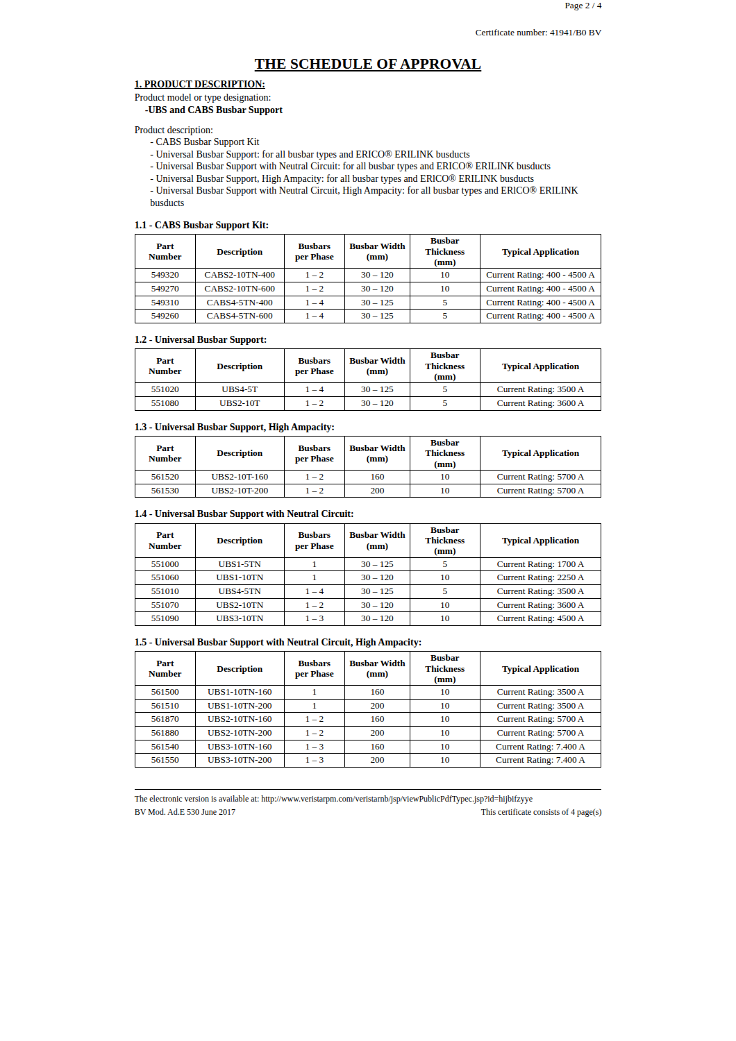Page 2 / 4
Certificate number: 41941/B0 BV
THE SCHEDULE OF APPROVAL
1. PRODUCT DESCRIPTION:
Product model or type designation:
-UBS and CABS Busbar Support
Product description:
- CABS Busbar Support Kit
- Universal Busbar Support: for all busbar types and ERICO® ERILINK busducts
- Universal Busbar Support with Neutral Circuit: for all busbar types and ERICO® ERILINK busducts
- Universal Busbar Support, High Ampacity: for all busbar types and ERlCO® ERILINK busducts
- Universal Busbar Support with Neutral Circuit, High Ampacity: for all busbar types and ERlCO® ERILINK busducts
1.1 - CABS Busbar Support Kit:
| Part Number | Description | Busbars per Phase | Busbar Width (mm) | Busbar Thickness (mm) | Typical Application |
| --- | --- | --- | --- | --- | --- |
| 549320 | CABS2-10TN-400 | 1 – 2 | 30 – 120 | 10 | Current Rating: 400 - 4500 A |
| 549270 | CABS2-10TN-600 | 1 – 2 | 30 – 120 | 10 | Current Rating: 400 - 4500 A |
| 549310 | CABS4-5TN-400 | 1 – 4 | 30 – 125 | 5 | Current Rating: 400 - 4500 A |
| 549260 | CABS4-5TN-600 | 1 – 4 | 30 – 125 | 5 | Current Rating: 400 - 4500 A |
1.2 - Universal Busbar Support:
| Part Number | Description | Busbars per Phase | Busbar Width (mm) | Busbar Thickness (mm) | Typical Application |
| --- | --- | --- | --- | --- | --- |
| 551020 | UBS4-5T | 1 – 4 | 30 – 125 | 5 | Current Rating: 3500 A |
| 551080 | UBS2-10T | 1 – 2 | 30 – 120 | 5 | Current Rating: 3600 A |
1.3 - Universal Busbar Support, High Ampacity:
| Part Number | Description | Busbars per Phase | Busbar Width (mm) | Busbar Thickness (mm) | Typical Application |
| --- | --- | --- | --- | --- | --- |
| 561520 | UBS2-10T-160 | 1 – 2 | 160 | 10 | Current Rating: 5700 A |
| 561530 | UBS2-10T-200 | 1 – 2 | 200 | 10 | Current Rating: 5700 A |
1.4 - Universal Busbar Support with Neutral Circuit:
| Part Number | Description | Busbars per Phase | Busbar Width (mm) | Busbar Thickness (mm) | Typical Application |
| --- | --- | --- | --- | --- | --- |
| 551000 | UBS1-5TN | 1 | 30 – 125 | 5 | Current Rating: 1700 A |
| 551060 | UBS1-10TN | 1 | 30 – 120 | 10 | Current Rating: 2250 A |
| 551010 | UBS4-5TN | 1 – 4 | 30 – 125 | 5 | Current Rating: 3500 A |
| 551070 | UBS2-10TN | 1 – 2 | 30 – 120 | 10 | Current Rating: 3600 A |
| 551090 | UBS3-10TN | 1 – 3 | 30 – 120 | 10 | Current Rating: 4500 A |
1.5 - Universal Busbar Support with Neutral Circuit, High Ampacity:
| Part Number | Description | Busbars per Phase | Busbar Width (mm) | Busbar Thickness (mm) | Typical Application |
| --- | --- | --- | --- | --- | --- |
| 561500 | UBS1-10TN-160 | 1 | 160 | 10 | Current Rating: 3500 A |
| 561510 | UBS1-10TN-200 | 1 | 200 | 10 | Current Rating: 3500 A |
| 561870 | UBS2-10TN-160 | 1 – 2 | 160 | 10 | Current Rating: 5700 A |
| 561880 | UBS2-10TN-200 | 1 – 2 | 200 | 10 | Current Rating: 5700 A |
| 561540 | UBS3-10TN-160 | 1 – 3 | 160 | 10 | Current Rating: 7.400 A |
| 561550 | UBS3-10TN-200 | 1 – 3 | 200 | 10 | Current Rating: 7.400 A |
The electronic version is available at: http://www.veristarpm.com/veristarnb/jsp/viewPublicPdfTypec.jsp?id=hijbifzyye
BV Mod. Ad.E 530 June 2017
This certificate consists of 4 page(s)